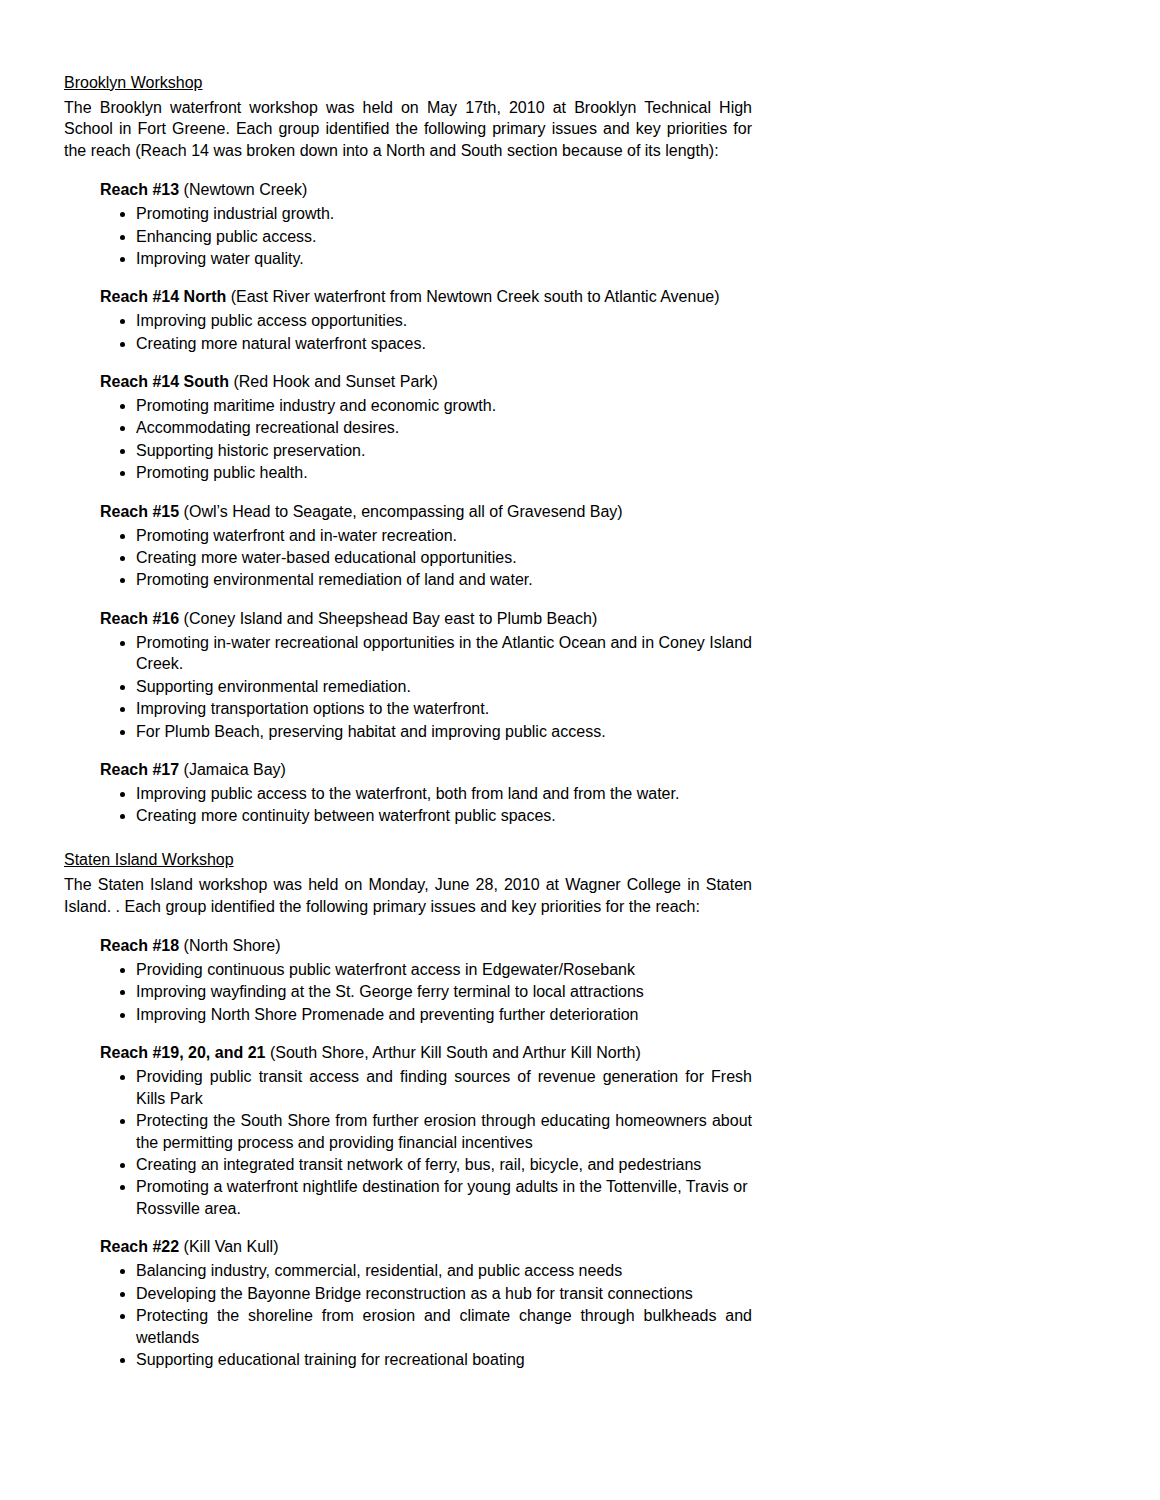Brooklyn Workshop
The Brooklyn waterfront workshop was held on May 17th, 2010 at Brooklyn Technical High School in Fort Greene. Each group identified the following primary issues and key priorities for the reach (Reach 14 was broken down into a North and South section because of its length):
Reach #13 (Newtown Creek)
Promoting industrial growth.
Enhancing public access.
Improving water quality.
Reach #14 North (East River waterfront from Newtown Creek south to Atlantic Avenue)
Improving public access opportunities.
Creating more natural waterfront spaces.
Reach #14 South (Red Hook and Sunset Park)
Promoting maritime industry and economic growth.
Accommodating recreational desires.
Supporting historic preservation.
Promoting public health.
Reach #15 (Owl’s Head to Seagate, encompassing all of Gravesend Bay)
Promoting waterfront and in-water recreation.
Creating more water-based educational opportunities.
Promoting environmental remediation of land and water.
Reach #16 (Coney Island and Sheepshead Bay east to Plumb Beach)
Promoting in-water recreational opportunities in the Atlantic Ocean and in Coney Island Creek.
Supporting environmental remediation.
Improving transportation options to the waterfront.
For Plumb Beach, preserving habitat and improving public access.
Reach #17 (Jamaica Bay)
Improving public access to the waterfront, both from land and from the water.
Creating more continuity between waterfront public spaces.
Staten Island Workshop
The Staten Island workshop was held on Monday, June 28, 2010 at Wagner College in Staten Island. . Each group identified the following primary issues and key priorities for the reach:
Reach #18 (North Shore)
Providing continuous public waterfront access in Edgewater/Rosebank
Improving wayfinding at the St. George ferry terminal to local attractions
Improving North Shore Promenade and preventing further deterioration
Reach #19, 20, and 21 (South Shore, Arthur Kill South and Arthur Kill North)
Providing public transit access and finding sources of revenue generation for Fresh Kills Park
Protecting the South Shore from further erosion through educating homeowners about the permitting process and providing financial incentives
Creating an integrated transit network of ferry, bus, rail, bicycle, and pedestrians
Promoting a waterfront nightlife destination for young adults in the Tottenville, Travis or Rossville area.
Reach #22 (Kill Van Kull)
Balancing industry, commercial, residential, and public access needs
Developing the Bayonne Bridge reconstruction as a hub for transit connections
Protecting the shoreline from erosion and climate change through bulkheads and wetlands
Supporting educational training for recreational boating